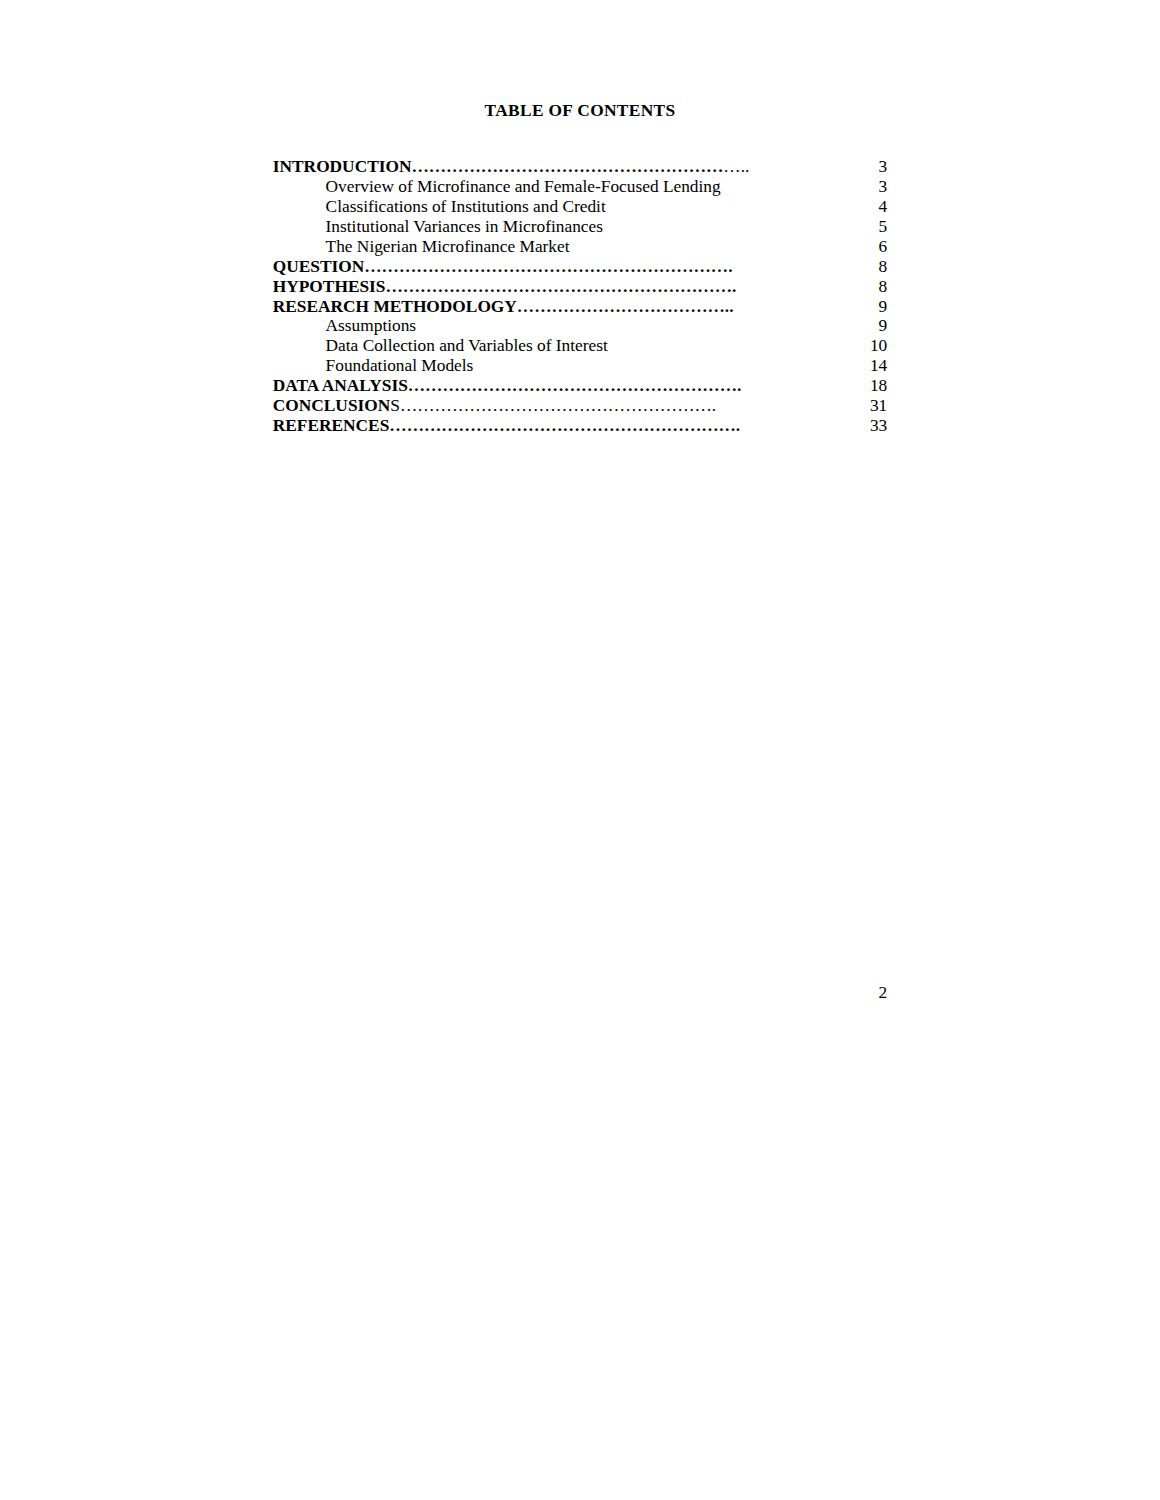TABLE OF CONTENTS
| INTRODUCTION……………………………………………… ….. | 3 |
| Overview of Microfinance and Female-Focused Lending | 3 |
| Classifications of Institutions and Credit | 4 |
| Institutional Variances in Microfinances | 5 |
| The Nigerian Microfinance Market | 6 |
| QUESTION………………………………………………………. | 8 |
| HYPOTHESIS……………………………………………………. | 8 |
| RESEARCH METHODOLOGY……………………………….. | 9 |
| Assumptions | 9 |
| Data Collection and Variables of Interest | 10 |
| Foundational Models | 14 |
| DATA ANALYSIS…………………………………………………. | 18 |
| CONCLUSION S………………………………………………. | 31 |
| REFERENCES……………………………………………………. | 33 |
2